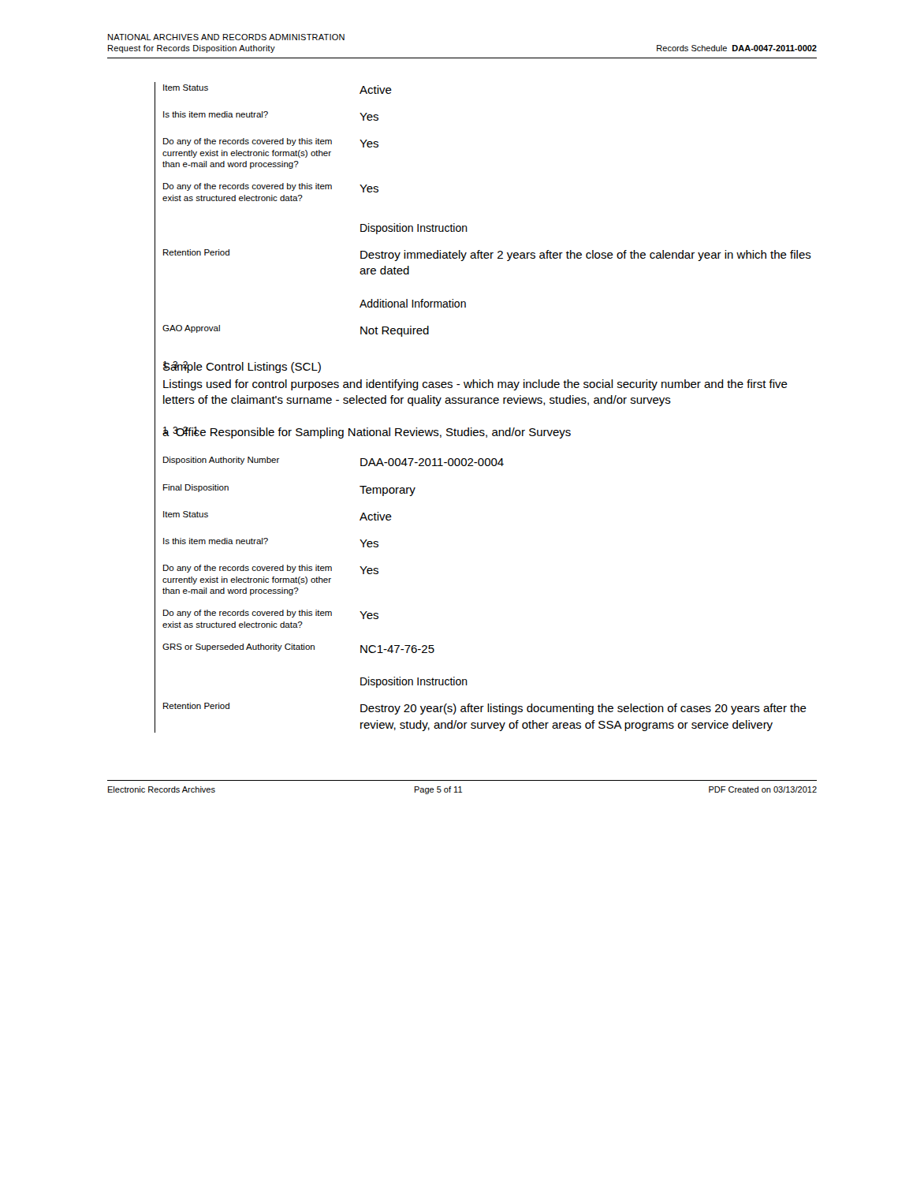NATIONAL ARCHIVES AND RECORDS ADMINISTRATION
Request for Records Disposition Authority
Records Schedule DAA-0047-2011-0002
Item Status
Active
Is this item media neutral?
Yes
Do any of the records covered by this item currently exist in electronic format(s) other than e-mail and word processing?
Yes
Do any of the records covered by this item exist as structured electronic data?
Yes
Disposition Instruction
Retention Period
Destroy immediately after 2 years after the close of the calendar year in which the files are dated
Additional Information
GAO Approval
Not Required
1 3 2
Sample Control Listings (SCL)
Listings used for control purposes and identifying cases - which may include the social security number and the first five letters of the claimant's surname - selected for quality assurance reviews, studies, and/or surveys
1 3 2 1
a Office Responsible for Sampling National Reviews, Studies, and/or Surveys
Disposition Authority Number
DAA-0047-2011-0002-0004
Final Disposition
Temporary
Item Status
Active
Is this item media neutral?
Yes
Do any of the records covered by this item currently exist in electronic format(s) other than e-mail and word processing?
Yes
Do any of the records covered by this item exist as structured electronic data?
Yes
GRS or Superseded Authority Citation
NC1-47-76-25
Disposition Instruction
Retention Period
Destroy 20 year(s) after listings documenting the selection of cases 20 years after the review, study, and/or survey of other areas of SSA programs or service delivery
Electronic Records Archives
Page 5 of 11
PDF Created on 03/13/2012